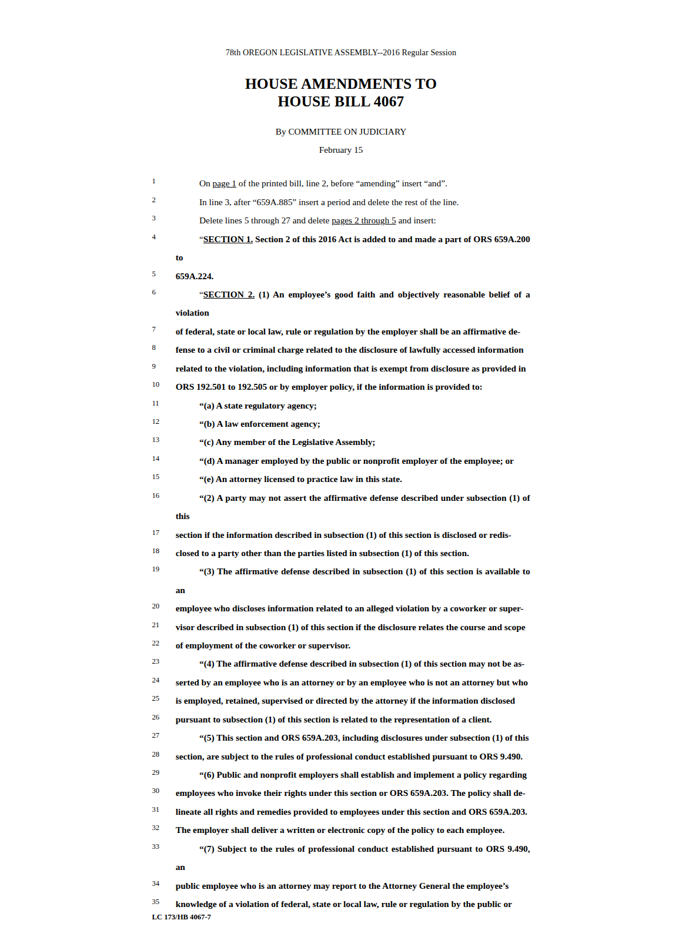78th OREGON LEGISLATIVE ASSEMBLY--2016 Regular Session
HOUSE AMENDMENTS TO
HOUSE BILL 4067
By COMMITTEE ON JUDICIARY
February 15
| 1 | On page 1 of the printed bill, line 2, before “amending” insert “and”. |
| 2 | In line 3, after “659A.885” insert a period and delete the rest of the line. |
| 3 | Delete lines 5 through 27 and delete pages 2 through 5 and insert: |
| 4 | “ SECTION 1. Section 2 of this 2016 Act is added to and made a part of ORS 659A.200 to |
| 5 | 659A.224. |
| 6 | “ SECTION 2. (1) An employee’s good faith and objectively reasonable belief of a violation |
| 7 | of federal, state or local law, rule or regulation by the employer shall be an affirmative de- |
| 8 | fense to a civil or criminal charge related to the disclosure of lawfully accessed information |
| 9 | related to the violation, including information that is exempt from disclosure as provided in |
| 10 | ORS 192.501 to 192.505 or by employer policy, if the information is provided to: |
| 11 | “(a) A state regulatory agency; |
| 12 | “(b) A law enforcement agency; |
| 13 | “(c) Any member of the Legislative Assembly; |
| 14 | “(d) A manager employed by the public or nonprofit employer of the employee; or |
| 15 | “(e) An attorney licensed to practice law in this state. |
| 16 | “(2) A party may not assert the affirmative defense described under subsection (1) of this |
| 17 | section if the information described in subsection (1) of this section is disclosed or redis- |
| 18 | closed to a party other than the parties listed in subsection (1) of this section. |
| 19 | “(3) The affirmative defense described in subsection (1) of this section is available to an |
| 20 | employee who discloses information related to an alleged violation by a coworker or super- |
| 21 | visor described in subsection (1) of this section if the disclosure relates the course and scope |
| 22 | of employment of the coworker or supervisor. |
| 23 | “(4) The affirmative defense described in subsection (1) of this section may not be as- |
| 24 | serted by an employee who is an attorney or by an employee who is not an attorney but who |
| 25 | is employed, retained, supervised or directed by the attorney if the information disclosed |
| 26 | pursuant to subsection (1) of this section is related to the representation of a client. |
| 27 | “(5) This section and ORS 659A.203, including disclosures under subsection (1) of this |
| 28 | section, are subject to the rules of professional conduct established pursuant to ORS 9.490. |
| 29 | “(6) Public and nonprofit employers shall establish and implement a policy regarding |
| 30 | employees who invoke their rights under this section or ORS 659A.203. The policy shall de- |
| 31 | lineate all rights and remedies provided to employees under this section and ORS 659A.203. |
| 32 | The employer shall deliver a written or electronic copy of the policy to each employee. |
| 33 | “(7) Subject to the rules of professional conduct established pursuant to ORS 9.490, an |
| 34 | public employee who is an attorney may report to the Attorney General the employee’s |
| 35 | knowledge of a violation of federal, state or local law, rule or regulation by the public or |
LC 173/HB 4067-7